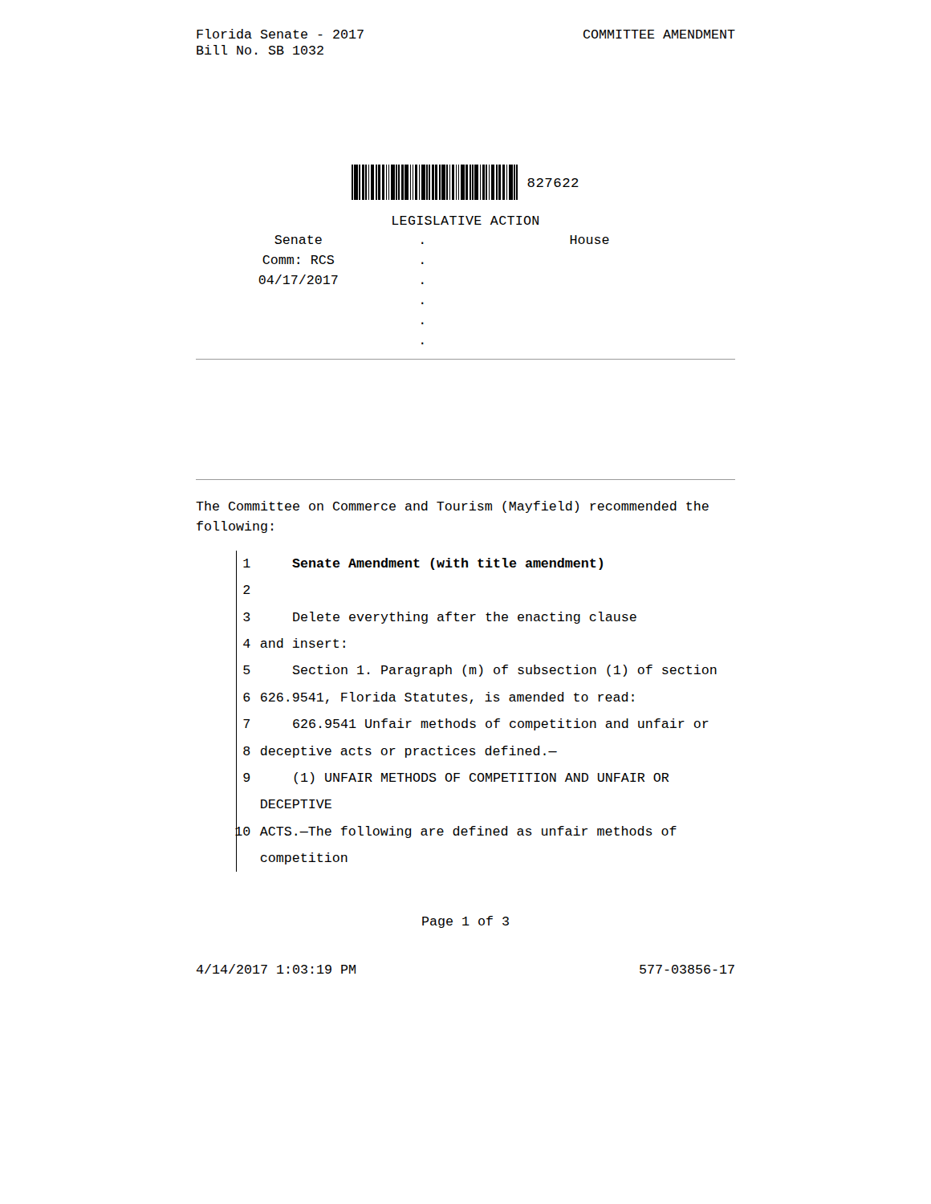Florida Senate - 2017 Bill No. SB 1032
COMMITTEE AMENDMENT
827622
LEGISLATIVE ACTION
| Senate | . | House |
| Comm: RCS | . | |
| 04/17/2017 | . | |
| | . | |
| | . | |
| | . | |
The Committee on Commerce and Tourism (Mayfield) recommended the following:
Senate Amendment (with title amendment)
Delete everything after the enacting clause
and insert:
Section 1. Paragraph (m) of subsection (1) of section
626.9541, Florida Statutes, is amended to read:
626.9541 Unfair methods of competition and unfair or
deceptive acts or practices defined.—
(1) UNFAIR METHODS OF COMPETITION AND UNFAIR OR DECEPTIVE
ACTS.—The following are defined as unfair methods of competition
Page 1 of 3
4/14/2017 1:03:19 PM
577-03856-17